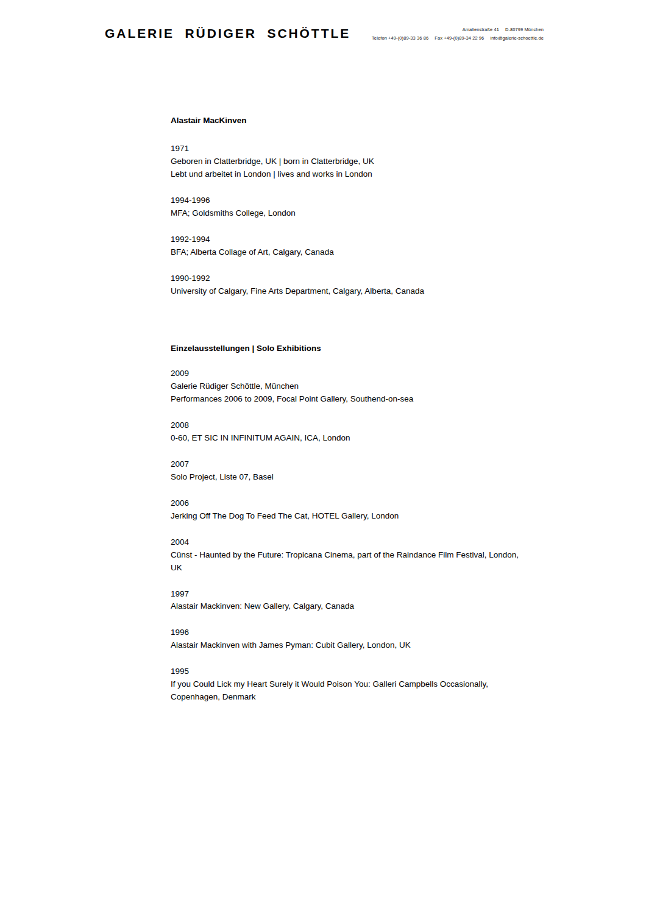GALERIE RÜDIGER SCHÖTTLE
Amalienstraße 41 D-80799 München
Telefon +49-(0)89-33 36 86 Fax +49-(0)89-34 22 96 info@galerie-schoettle.de
Alastair MacKinven
1971
Geboren in Clatterbridge, UK | born in Clatterbridge, UK
Lebt und arbeitet in London | lives and works in London
1994-1996
MFA; Goldsmiths College, London
1992-1994
BFA; Alberta Collage of Art, Calgary, Canada
1990-1992
University of Calgary, Fine Arts Department, Calgary, Alberta, Canada
Einzelausstellungen | Solo Exhibitions
2009
Galerie Rüdiger Schöttle, München
Performances 2006 to 2009, Focal Point Gallery, Southend-on-sea
2008
0-60, ET SIC IN INFINITUM AGAIN, ICA, London
2007
Solo Project, Liste 07, Basel
2006
Jerking Off The Dog To Feed The Cat, HOTEL Gallery, London
2004
Cünst - Haunted by the Future: Tropicana Cinema, part of the Raindance Film Festival, London, UK
1997
Alastair Mackinven: New Gallery, Calgary, Canada
1996
Alastair Mackinven with James Pyman: Cubit Gallery, London, UK
1995
If you Could Lick my Heart Surely it Would Poison You: Galleri Campbells Occasionally, Copenhagen, Denmark